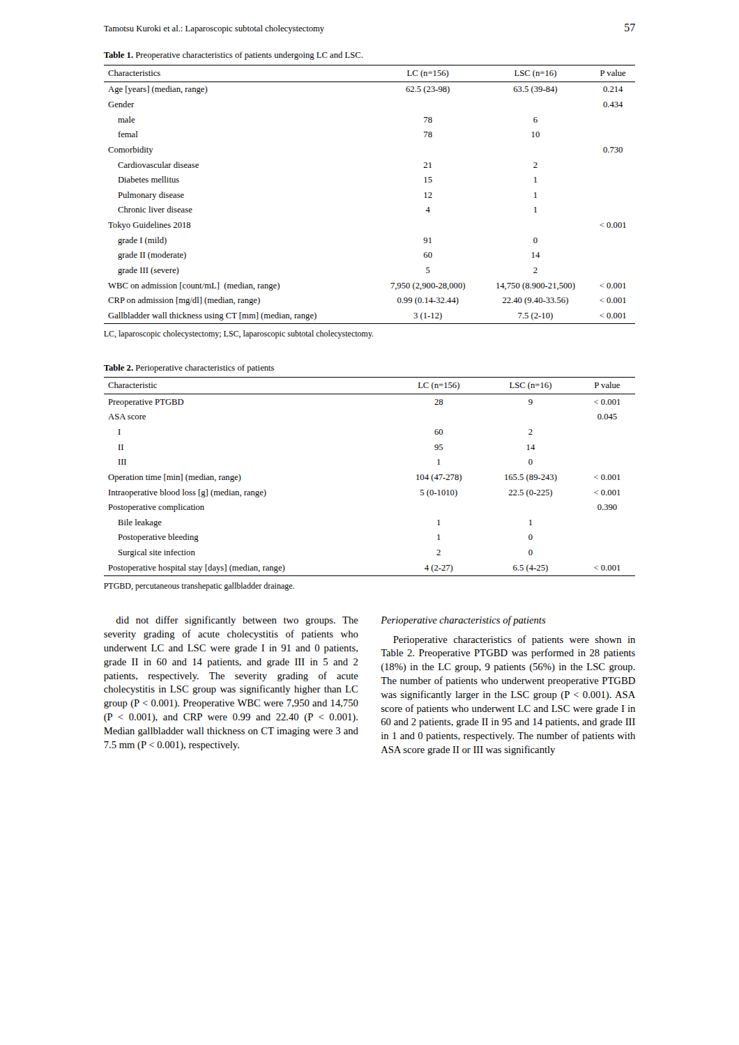Tamotsu Kuroki et al.: Laparoscopic subtotal cholecystectomy 57
Table 1. Preoperative characteristics of patients undergoing LC and LSC.
| Characteristics | LC (n=156) | LSC (n=16) | P value |
| --- | --- | --- | --- |
| Age [years] (median, range) | 62.5 (23-98) | 63.5 (39-84) | 0.214 |
| Gender | | | 0.434 |
| male | 78 | 6 | |
| femal | 78 | 10 | |
| Comorbidity | | | 0.730 |
| Cardiovascular disease | 21 | 2 | |
| Diabetes mellitus | 15 | 1 | |
| Pulmonary disease | 12 | 1 | |
| Chronic liver disease | 4 | 1 | |
| Tokyo Guidelines 2018 | | | < 0.001 |
| grade I (mild) | 91 | 0 | |
| grade II (moderate) | 60 | 14 | |
| grade III (severe) | 5 | 2 | |
| WBC on admission [count/mL] (median, range) | 7,950 (2,900-28,000) | 14,750 (8.900-21,500) | < 0.001 |
| CRP on admission [mg/dl] (median, range) | 0.99 (0.14-32.44) | 22.40 (9.40-33.56) | < 0.001 |
| Gallbladder wall thickness using CT [mm] (median, range) | 3 (1-12) | 7.5 (2-10) | < 0.001 |
LC, laparoscopic cholecystectomy; LSC, laparoscopic subtotal cholecystectomy.
Table 2. Perioperative characteristics of patients
| Characteristic | LC (n=156) | LSC (n=16) | P value |
| --- | --- | --- | --- |
| Preoperative PTGBD | 28 | 9 | < 0.001 |
| ASA score | | | 0.045 |
| I | 60 | 2 | |
| II | 95 | 14 | |
| III | 1 | 0 | |
| Operation time [min] (median, range) | 104 (47-278) | 165.5 (89-243) | < 0.001 |
| Intraoperative blood loss [g] (median, range) | 5 (0-1010) | 22.5 (0-225) | < 0.001 |
| Postoperative complication | | | 0.390 |
| Bile leakage | 1 | 1 | |
| Postoperative bleeding | 1 | 0 | |
| Surgical site infection | 2 | 0 | |
| Postoperative hospital stay [days] (median, range) | 4 (2-27) | 6.5 (4-25) | < 0.001 |
PTGBD, percutaneous transhepatic gallbladder drainage.
did not differ significantly between two groups. The severity grading of acute cholecystitis of patients who underwent LC and LSC were grade I in 91 and 0 patients, grade II in 60 and 14 patients, and grade III in 5 and 2 patients, respectively. The severity grading of acute cholecystitis in LSC group was significantly higher than LC group (P < 0.001). Preoperative WBC were 7,950 and 14,750 (P < 0.001), and CRP were 0.99 and 22.40 (P < 0.001). Median gallbladder wall thickness on CT imaging were 3 and 7.5 mm (P < 0.001), respectively.
Perioperative characteristics of patients
Perioperative characteristics of patients were shown in Table 2. Preoperative PTGBD was performed in 28 patients (18%) in the LC group, 9 patients (56%) in the LSC group. The number of patients who underwent preoperative PTGBD was significantly larger in the LSC group (P < 0.001). ASA score of patients who underwent LC and LSC were grade I in 60 and 2 patients, grade II in 95 and 14 patients, and grade III in 1 and 0 patients, respectively. The number of patients with ASA score grade II or III was significantly